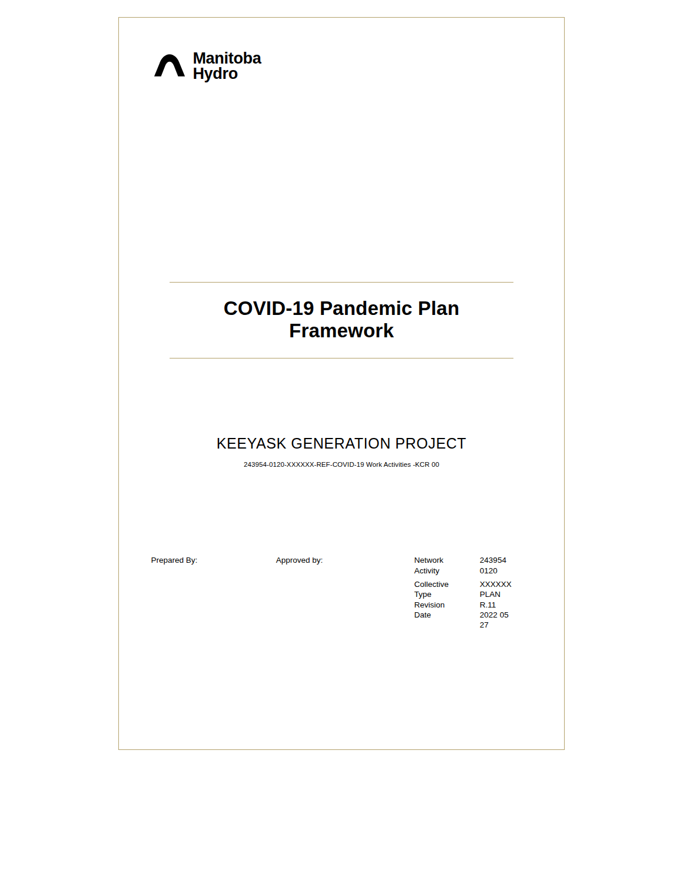Manitoba
Hydro
COVID-19 Pandemic Plan Framework
KEEYASK GENERATION PROJECT
243954-0120-XXXXXX-REF-COVID-19 Work Activities -KCR 00
Prepared By:
Approved by:
| Network | 243954 |
| Activity | 0120 |
| Collective | XXXXXX |
| Type | PLAN |
| Revision | R.11 |
| Date | 2022 05 27 |